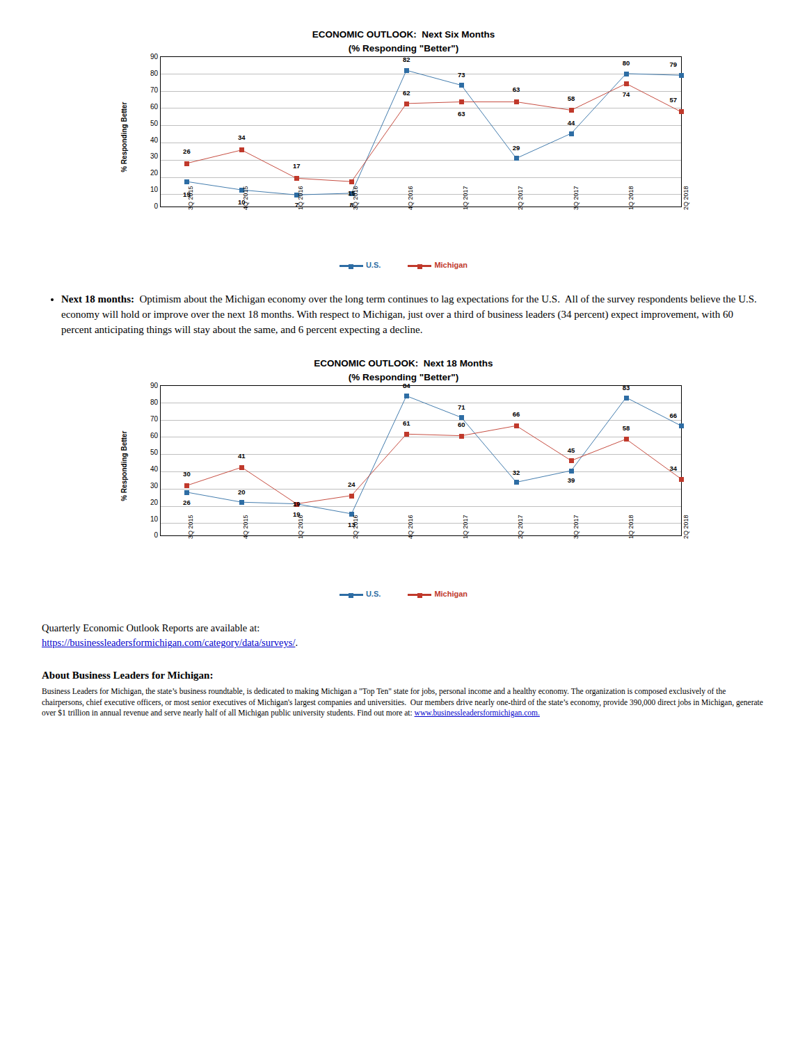ECONOMIC OUTLOOK: Next Six Months (% Responding "Better")
% Responding Better
90 80 70 60 50 40 30 20 10 0
15
10
7
8
82
73
29
44
80
79
26
34
17
15
62
63
63
58
74
57
3Q 2015 4Q 2015 1Q 2016 3Q 2016 4Q 2016 1Q 2017 2Q 2017 3Q 2017 1Q 2018 2Q 2018
U.S. Michigan
Next 18 months: Optimism about the Michigan economy over the long term continues to lag expectations for the U.S. All of the survey respondents believe the U.S. economy will hold or improve over the next 18 months. With respect to Michigan, just over a third of business leaders (34 percent) expect improvement, with 60 percent anticipating things will stay about the same, and 6 percent expecting a decline.
ECONOMIC OUTLOOK: Next 18 Months (% Responding "Better")
% Responding Better
90 80 70 60 50 40 30 20 10 0
26
20
19
13
84
71
32
39
83
66
30
41
19
24
61
60
66
45
58
34
3Q 2015 4Q 2015 1Q 2016 2Q 2016 4Q 2016 1Q 2017 2Q 2017 3Q 2017 1Q 2018 2Q 2018
U.S. Michigan
Quarterly Economic Outlook Reports are available at:
https://businessleadersformichigan.com/category/data/surveys/.
About Business Leaders for Michigan:
Business Leaders for Michigan, the state’s business roundtable, is dedicated to making Michigan a "Top Ten" state for jobs, personal income and a healthy economy. The organization is composed exclusively of the chairpersons, chief executive officers, or most senior executives of Michigan's largest companies and universities. Our members drive nearly one-third of the state’s economy, provide 390,000 direct jobs in Michigan, generate over $1 trillion in annual revenue and serve nearly half of all Michigan public university students. Find out more at: www.businessleadersformichigan.com.